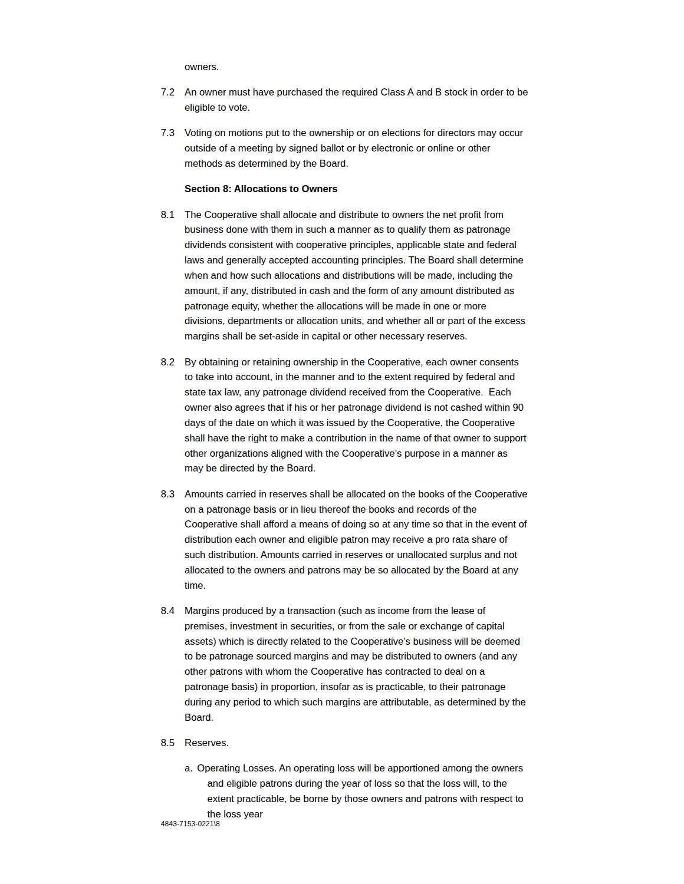owners.
7.2
An owner must have purchased the required Class A and B stock in order to be eligible to vote.
7.3
Voting on motions put to the ownership or on elections for directors may occur outside of a meeting by signed ballot or by electronic or online or other methods as determined by the Board.
Section 8: Allocations to Owners
8.1
The Cooperative shall allocate and distribute to owners the net profit from business done with them in such a manner as to qualify them as patronage dividends consistent with cooperative principles, applicable state and federal laws and generally accepted accounting principles. The Board shall determine when and how such allocations and distributions will be made, including the amount, if any, distributed in cash and the form of any amount distributed as patronage equity, whether the allocations will be made in one or more divisions, departments or allocation units, and whether all or part of the excess margins shall be set-aside in capital or other necessary reserves.
8.2
By obtaining or retaining ownership in the Cooperative, each owner consents to take into account, in the manner and to the extent required by federal and state tax law, any patronage dividend received from the Cooperative. Each owner also agrees that if his or her patronage dividend is not cashed within 90 days of the date on which it was issued by the Cooperative, the Cooperative shall have the right to make a contribution in the name of that owner to support other organizations aligned with the Cooperative’s purpose in a manner as may be directed by the Board.
8.3
Amounts carried in reserves shall be allocated on the books of the Cooperative on a patronage basis or in lieu thereof the books and records of the Cooperative shall afford a means of doing so at any time so that in the event of distribution each owner and eligible patron may receive a pro rata share of such distribution. Amounts carried in reserves or unallocated surplus and not allocated to the owners and patrons may be so allocated by the Board at any time.
8.4
Margins produced by a transaction (such as income from the lease of premises, investment in securities, or from the sale or exchange of capital assets) which is directly related to the Cooperative's business will be deemed to be patronage sourced margins and may be distributed to owners (and any other patrons with whom the Cooperative has contracted to deal on a patronage basis) in proportion, insofar as is practicable, to their patronage during any period to which such margins are attributable, as determined by the Board.
8.5
Reserves.
a.
Operating Losses. An operating loss will be apportioned among the owners and eligible patrons during the year of loss so that the loss will, to the extent practicable, be borne by those owners and patrons with respect to the loss year
4843-7153-0221\8